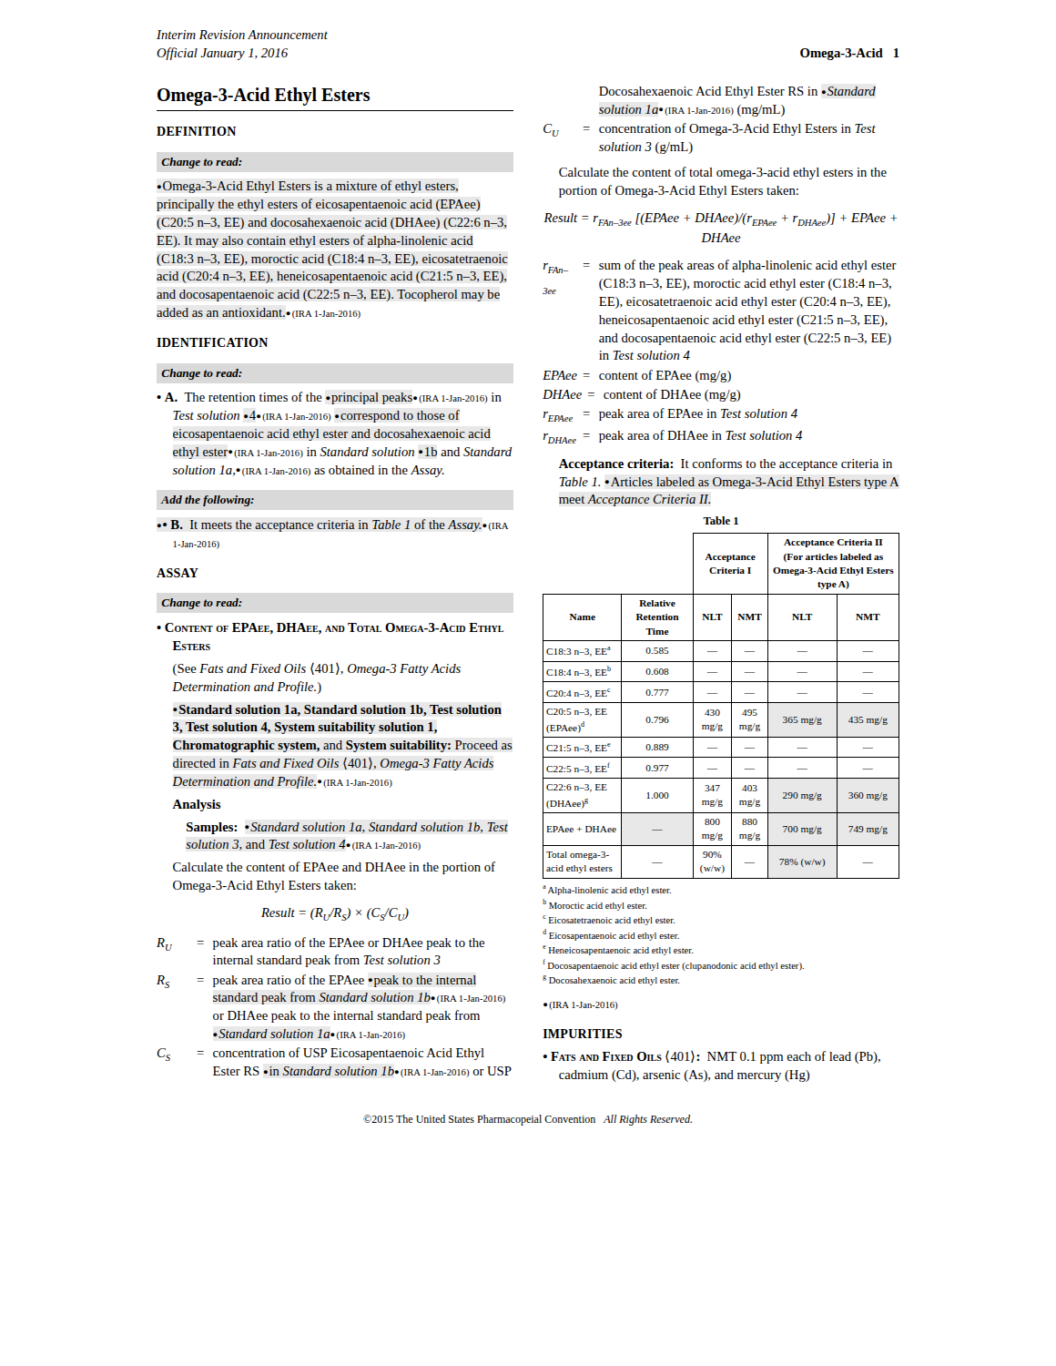Interim Revision Announcement
Official January 1, 2016
Omega-3-Acid 1
Omega-3-Acid Ethyl Esters
DEFINITION
Change to read:
Omega-3-Acid Ethyl Esters is a mixture of ethyl esters, principally the ethyl esters of eicosapentaenoic acid (EPAee) (C20:5 n–3, EE) and docosahexaenoic acid (DHAee) (C22:6 n–3, EE). It may also contain ethyl esters of alpha-linolenic acid (C18:3 n–3, EE), moroctic acid (C18:4 n–3, EE), eicosatetraenoic acid (C20:4 n–3, EE), heneicosapentaenoic acid (C21:5 n–3, EE), and docosapentaenoic acid (C22:5 n–3, EE). Tocopherol may be added as an antioxidant. (IRA 1-Jan-2016)
IDENTIFICATION
Change to read:
A. The retention times of the principal peaks (IRA 1-Jan-2016) in Test solution 4 (IRA 1-Jan-2016) correspond to those of eicosapentaenoic acid ethyl ester and docosahexaenoic acid ethyl ester (IRA 1-Jan-2016) in Standard solution 1b and Standard solution 1a, (IRA 1-Jan-2016) as obtained in the Assay.
Add the following:
B. It meets the acceptance criteria in Table 1 of the Assay. (IRA 1-Jan-2016)
ASSAY
Change to read:
Content of EPAee, DHAee, and Total Omega-3-Acid Ethyl Esters
(See Fats and Fixed Oils ⟨401⟩, Omega-3 Fatty Acids Determination and Profile.)
Standard solution 1a, Standard solution 1b, Test solution 3, Test solution 4, System suitability solution 1, Chromatographic system, and System suitability: Proceed as directed in Fats and Fixed Oils ⟨401⟩, Omega-3 Fatty Acids Determination and Profile. (IRA 1-Jan-2016)
Analysis
Samples: Standard solution 1a, Standard solution 1b, Test solution 3, and Test solution 4 (IRA 1-Jan-2016)
Calculate the content of EPAee and DHAee in the portion of Omega-3-Acid Ethyl Esters taken:
Result = (RU/RS) × (CS/CU)
RU=peak area ratio of the EPAee or DHAee peak to the internal standard peak from Test solution 3
RS=peak area ratio of the EPAee peak to the internal standard peak from Standard solution 1b (IRA 1-Jan-2016) or DHAee peak to the internal standard peak from Standard solution 1a (IRA 1-Jan-2016)
CS=concentration of USP Eicosapentaenoic Acid Ethyl Ester RS in Standard solution 1b (IRA 1-Jan-2016) or USP Docosahexaenoic Acid Ethyl Ester RS in Standard solution 1a (IRA 1-Jan-2016) (mg/mL)
CU=concentration of Omega-3-Acid Ethyl Esters in Test solution 3 (g/mL)
Calculate the content of total omega-3-acid ethyl esters in the portion of Omega-3-Acid Ethyl Esters taken:
Result = rFAn–3ee [(EPAee + DHAee)/(rEPAee + rDHAee)] + EPAee + DHAee
rFAn–3ee=sum of the peak areas of alpha-linolenic acid ethyl ester (C18:3 n–3, EE), moroctic acid ethyl ester (C18:4 n–3, EE), eicosatetraenoic acid ethyl ester (C20:4 n–3, EE), heneicosapentaenoic acid ethyl ester (C21:5 n–3, EE), and docosapentaenoic acid ethyl ester (C22:5 n–3, EE) in Test solution 4
EPAee=content of EPAee (mg/g)
DHAee=content of DHAee (mg/g)
rEPAee=peak area of EPAee in Test solution 4
rDHAee=peak area of DHAee in Test solution 4
Acceptance criteria: It conforms to the acceptance criteria in Table 1. Articles labeled as Omega-3-Acid Ethyl Esters type A meet Acceptance Criteria II.
Table 1
| | Acceptance Criteria I | Acceptance Criteria II (For articles labeled as Omega-3-Acid Ethyl Esters type A) |
| --- | --- | --- |
| Name | Relative Retention Time | NLT | NMT | NLT | NMT |
| C18:3 n–3, EE a | 0.585 | — | — | — | — |
| C18:4 n–3, EE b | 0.608 | — | — | — | — |
| C20:4 n–3, EE c | 0.777 | — | — | — | — |
| C20:5 n–3, EE (EPAee) d | 0.796 | 430 mg/g | 495 mg/g | 365 mg/g | 435 mg/g |
| C21:5 n–3, EE e | 0.889 | — | — | — | — |
| C22:5 n–3, EE f | 0.977 | — | — | — | — |
| C22:6 n–3, EE (DHAee) g | 1.000 | 347 mg/g | 403 mg/g | 290 mg/g | 360 mg/g |
| EPAee + DHAee | — | 800 mg/g | 880 mg/g | 700 mg/g | 749 mg/g |
| Total omega-3-acid ethyl esters | — | 90% (w/w) | — | 78% (w/w) | — |
a Alpha-linolenic acid ethyl ester.
b Moroctic acid ethyl ester.
c Eicosatetraenoic acid ethyl ester.
d Eicosapentaenoic acid ethyl ester.
e Heneicosapentaenoic acid ethyl ester.
f Docosapentaenoic acid ethyl ester (clupanodonic acid ethyl ester).
g Docosahexaenoic acid ethyl ester.
(IRA 1-Jan-2016)
IMPURITIES
Fats and Fixed Oils ⟨401⟩: NMT 0.1 ppm each of lead (Pb), cadmium (Cd), arsenic (As), and mercury (Hg)
©2015 The United States Pharmacopeial Convention All Rights Reserved.